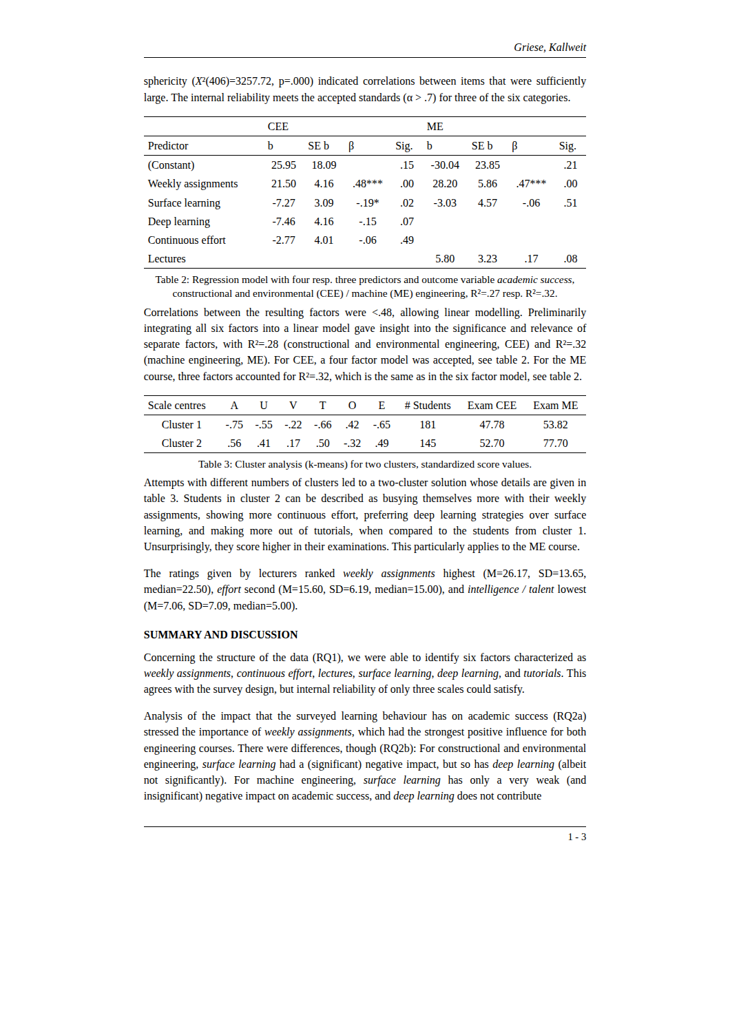Griese, Kallweit
sphericity (X²(406)=3257.72, p=.000) indicated correlations between items that were sufficiently large. The internal reliability meets the accepted standards (α > .7) for three of the six categories.
Table 2: Regression model with four resp. three predictors and outcome variable academic success , constructional and environmental (CEE) / machine (ME) engineering, R²=.27 resp. R²=.32.
| | CEE | ME |
| --- | --- | --- |
| Predictor | b | SE b | β | Sig. | b | SE b | β | Sig. |
| (Constant) | 25.95 | 18.09 | | .15 | -30.04 | 23.85 | | .21 |
| Weekly assignments | 21.50 | 4.16 | .48*** | .00 | 28.20 | 5.86 | .47*** | .00 |
| Surface learning | -7.27 | 3.09 | -.19* | .02 | -3.03 | 4.57 | -.06 | .51 |
| Deep learning | -7.46 | 4.16 | -.15 | .07 | | | | |
| Continuous effort | -2.77 | 4.01 | -.06 | .49 | | | | |
| Lectures | | | | | 5.80 | 3.23 | .17 | .08 |
Correlations between the resulting factors were <.48, allowing linear modelling. Preliminarily integrating all six factors into a linear model gave insight into the significance and relevance of separate factors, with R²=.28 (constructional and environmental engineering, CEE) and R²=.32 (machine engineering, ME). For CEE, a four factor model was accepted, see table 2. For the ME course, three factors accounted for R²=.32, which is the same as in the six factor model, see table 2.
Table 3: Cluster analysis (k-means) for two clusters, standardized score values.
| Scale centres | A | U | V | T | O | E | # Students | Exam CEE | Exam ME |
| --- | --- | --- | --- | --- | --- | --- | --- | --- | --- |
| Cluster 1 | -.75 | -.55 | -.22 | -.66 | .42 | -.65 | 181 | 47.78 | 53.82 |
| Cluster 2 | .56 | .41 | .17 | .50 | -.32 | .49 | 145 | 52.70 | 77.70 |
Attempts with different numbers of clusters led to a two-cluster solution whose details are given in table 3. Students in cluster 2 can be described as busying themselves more with their weekly assignments, showing more continuous effort, preferring deep learning strategies over surface learning, and making more out of tutorials, when compared to the students from cluster 1. Unsurprisingly, they score higher in their examinations. This particularly applies to the ME course.
The ratings given by lecturers ranked weekly assignments highest (M=26.17, SD=13.65, median=22.50), effort second (M=15.60, SD=6.19, median=15.00), and intelligence / talent lowest (M=7.06, SD=7.09, median=5.00).
SUMMARY AND DISCUSSION
Concerning the structure of the data (RQ1), we were able to identify six factors characterized as weekly assignments, continuous effort, lectures, surface learning, deep learning, and tutorials. This agrees with the survey design, but internal reliability of only three scales could satisfy.
Analysis of the impact that the surveyed learning behaviour has on academic success (RQ2a) stressed the importance of weekly assignments, which had the strongest positive influence for both engineering courses. There were differences, though (RQ2b): For constructional and environmental engineering, surface learning had a (significant) negative impact, but so has deep learning (albeit not significantly). For machine engineering, surface learning has only a very weak (and insignificant) negative impact on academic success, and deep learning does not contribute
1 - 3